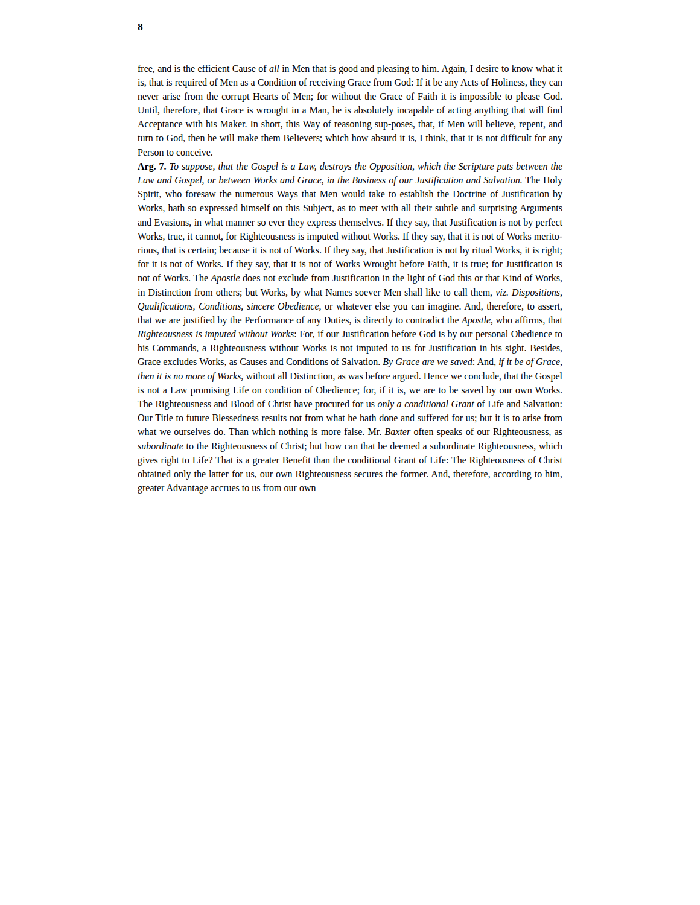8
free, and is the efficient Cause of all in Men that is good and pleasing to him. Again, I desire to know what it is, that is required of Men as a Condition of receiving Grace from God: If it be any Acts of Holiness, they can never arise from the corrupt Hearts of Men; for without the Grace of Faith it is impossible to please God. Until, therefore, that Grace is wrought in a Man, he is absolutely incapable of acting anything that will find Acceptance with his Maker. In short, this Way of reasoning sup‑poses, that, if Men will believe, repent, and turn to God, then he will make them Believers; which how absurd it is, I think, that it is not difficult for any Person to conceive.
Arg. 7. To suppose, that the Gospel is a Law, destroys the Opposition, which the Scripture puts between the Law and Gospel, or between Works and Grace, in the Business of our Justification and Salvation. The Holy Spirit, who foresaw the numerous Ways that Men would take to establish the Doctrine of Justification by Works, hath so expressed himself on this Subject, as to meet with all their subtle and surprising Arguments and Evasions, in what manner so ever they express themselves. If they say, that Justification is not by perfect Works, true, it cannot, for Righteousness is imputed without Works. If they say, that it is not of Works meritorious, that is certain; because it is not of Works. If they say, that Justification is not by ritual Works, it is right; for it is not of Works. If they say, that it is not of Works Wrought before Faith, it is true; for Justification is not of Works. The Apostle does not exclude from Justification in the light of God this or that Kind of Works, in Distinction from others; but Works, by what Names soever Men shall like to call them, viz. Dispositions, Qualifications, Conditions, sincere Obedience, or whatever else you can imagine. And, therefore, to assert, that we are justified by the Performance of any Duties, is directly to contradict the Apostle, who affirms, that Righteousness is imputed without Works: For, if our Justification before God is by our personal Obedience to his Commands, a Righteousness without Works is not imputed to us for Justification in his sight. Besides, Grace excludes Works, as Causes and Conditions of Salvation. By Grace are we saved: And, if it be of Grace, then it is no more of Works, without all Distinction, as was before argued. Hence we conclude, that the Gospel is not a Law promising Life on condition of Obedience; for, if it is, we are to be saved by our own Works. The Righteousness and Blood of Christ have procured for us only a conditional Grant of Life and Salvation: Our Title to future Blessedness results not from what he hath done and suffered for us; but it is to arise from what we ourselves do. Than which nothing is more false. Mr. Baxter often speaks of our Righteousness, as subordinate to the Righteousness of Christ; but how can that be deemed a subordinate Righteousness, which gives right to Life? That is a greater Benefit than the conditional Grant of Life: The Righteousness of Christ obtained only the latter for us, our own Righteousness secures the former. And, therefore, according to him, greater Advantage accrues to us from our own